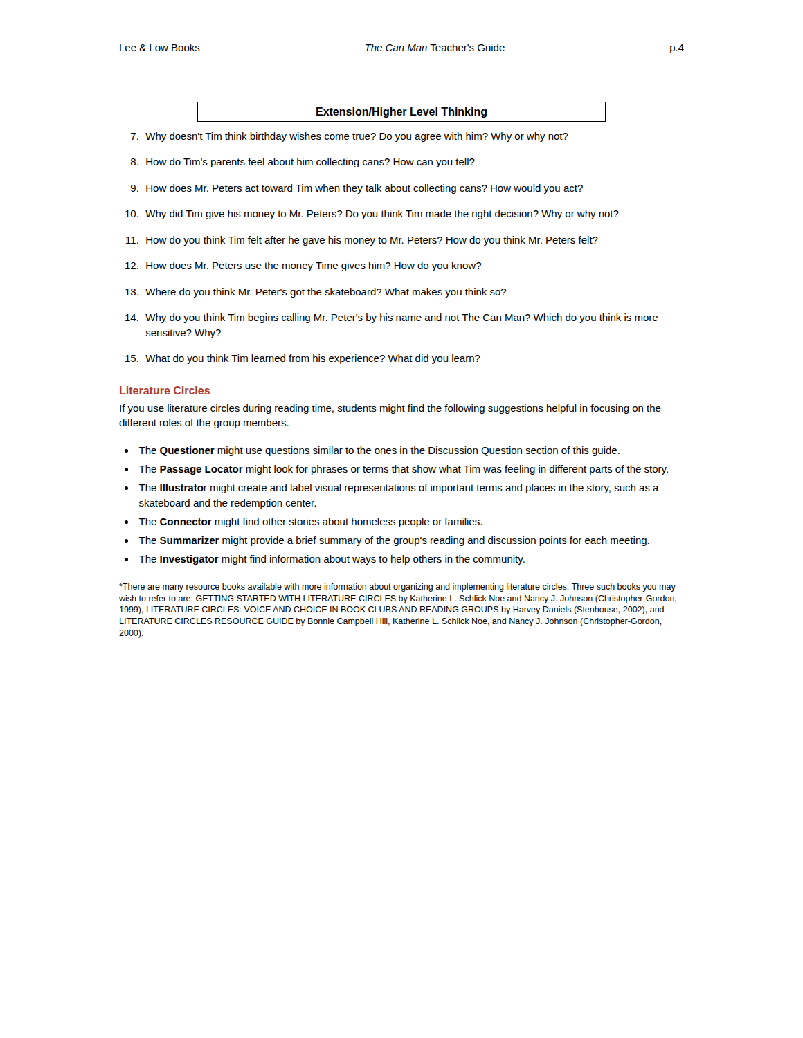Lee & Low Books
The Can Man Teacher's Guide
p.4
Extension/Higher Level Thinking
Why doesn't Tim think birthday wishes come true? Do you agree with him? Why or why not?
How do Tim's parents feel about him collecting cans? How can you tell?
How does Mr. Peters act toward Tim when they talk about collecting cans? How would you act?
Why did Tim give his money to Mr. Peters? Do you think Tim made the right decision? Why or why not?
How do you think Tim felt after he gave his money to Mr. Peters? How do you think Mr. Peters felt?
How does Mr. Peters use the money Time gives him? How do you know?
Where do you think Mr. Peter's got the skateboard? What makes you think so?
Why do you think Tim begins calling Mr. Peter's by his name and not The Can Man? Which do you think is more sensitive? Why?
What do you think Tim learned from his experience? What did you learn?
Literature Circles
If you use literature circles during reading time, students might find the following suggestions helpful in focusing on the different roles of the group members.
The Questioner might use questions similar to the ones in the Discussion Question section of this guide.
The Passage Locator might look for phrases or terms that show what Tim was feeling in different parts of the story.
The Illustrator might create and label visual representations of important terms and places in the story, such as a skateboard and the redemption center.
The Connector might find other stories about homeless people or families.
The Summarizer might provide a brief summary of the group's reading and discussion points for each meeting.
The Investigator might find information about ways to help others in the community.
*There are many resource books available with more information about organizing and implementing literature circles. Three such books you may wish to refer to are: GETTING STARTED WITH LITERATURE CIRCLES by Katherine L. Schlick Noe and Nancy J. Johnson (Christopher-Gordon, 1999), LITERATURE CIRCLES: VOICE AND CHOICE IN BOOK CLUBS AND READING GROUPS by Harvey Daniels (Stenhouse, 2002), and LITERATURE CIRCLES RESOURCE GUIDE by Bonnie Campbell Hill, Katherine L. Schlick Noe, and Nancy J. Johnson (Christopher-Gordon, 2000).